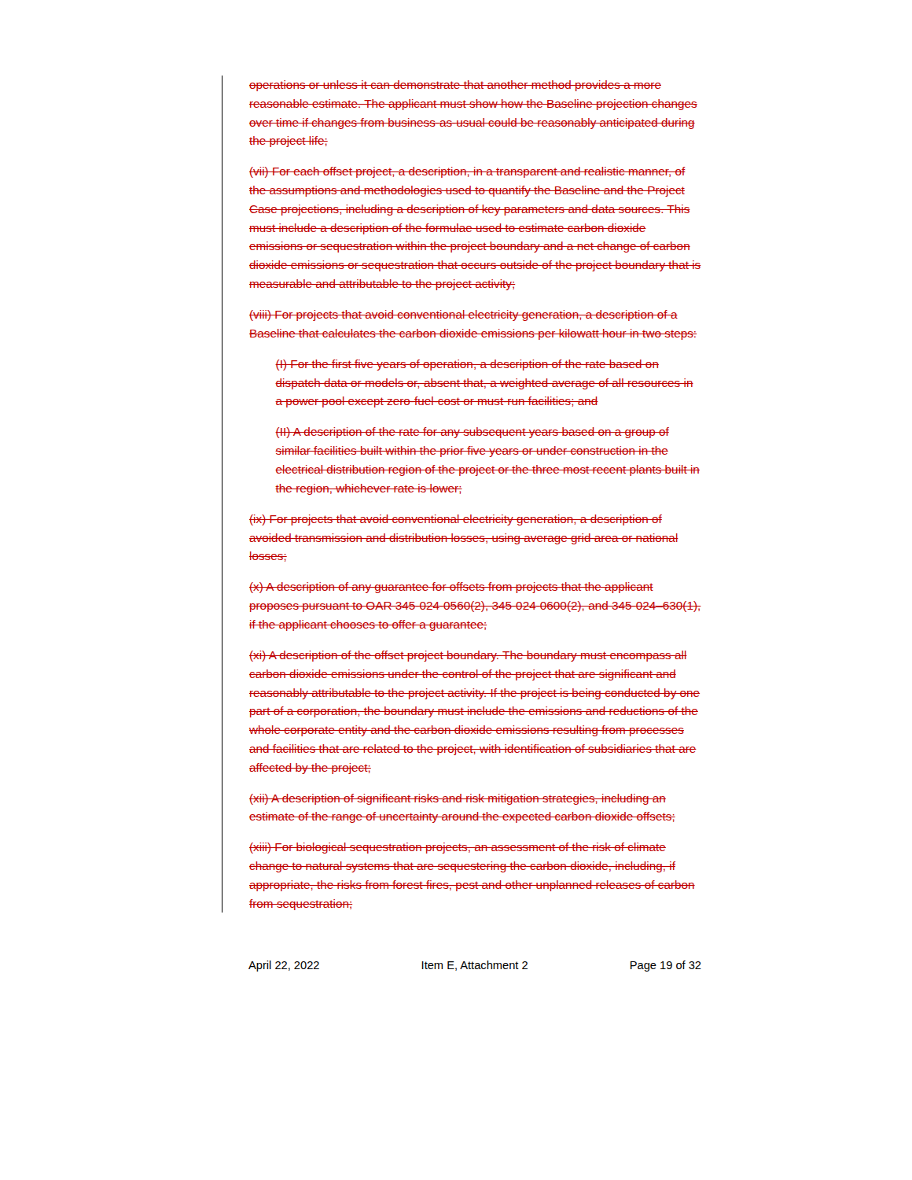operations or unless it can demonstrate that another method provides a more reasonable estimate. The applicant must show how the Baseline projection changes over time if changes from business-as-usual could be reasonably anticipated during the project life;
(vii) For each offset project, a description, in a transparent and realistic manner, of the assumptions and methodologies used to quantify the Baseline and the Project Case projections, including a description of key parameters and data sources. This must include a description of the formulae used to estimate carbon dioxide emissions or sequestration within the project boundary and a net change of carbon dioxide emissions or sequestration that occurs outside of the project boundary that is measurable and attributable to the project activity;
(viii) For projects that avoid conventional electricity generation, a description of a Baseline that calculates the carbon dioxide emissions per kilowatt hour in two steps:
(I) For the first five years of operation, a description of the rate based on dispatch data or models or, absent that, a weighted average of all resources in a power pool except zero-fuel-cost or must-run facilities; and
(II) A description of the rate for any subsequent years based on a group of similar facilities built within the prior five years or under construction in the electrical distribution region of the project or the three most recent plants built in the region, whichever rate is lower;
(ix) For projects that avoid conventional electricity generation, a description of avoided transmission and distribution losses, using average grid area or national losses;
(x) A description of any guarantee for offsets from projects that the applicant proposes pursuant to OAR 345-024-0560(2), 345-024-0600(2), and 345-024–630(1), if the applicant chooses to offer a guarantee;
(xi) A description of the offset project boundary. The boundary must encompass all carbon dioxide emissions under the control of the project that are significant and reasonably attributable to the project activity. If the project is being conducted by one part of a corporation, the boundary must include the emissions and reductions of the whole corporate entity and the carbon dioxide emissions resulting from processes and facilities that are related to the project, with identification of subsidiaries that are affected by the project;
(xii) A description of significant risks and risk mitigation strategies, including an estimate of the range of uncertainty around the expected carbon dioxide offsets;
(xiii) For biological sequestration projects, an assessment of the risk of climate change to natural systems that are sequestering the carbon dioxide, including, if appropriate, the risks from forest fires, pest and other unplanned releases of carbon from sequestration;
April 22, 2022 Item E, Attachment 2 Page 19 of 32